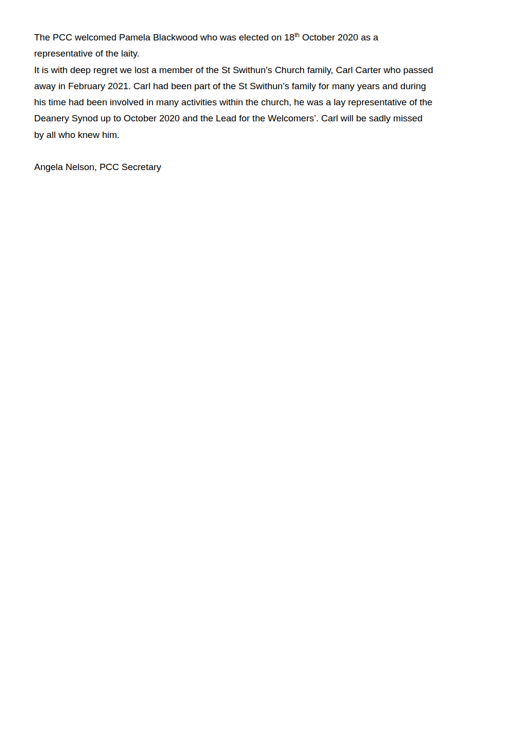The PCC welcomed Pamela Blackwood who was elected on 18th October 2020 as a representative of the laity.
It is with deep regret we lost a member of the St Swithun’s Church family, Carl Carter who passed away in February 2021. Carl had been part of the St Swithun’s family for many years and during his time had been involved in many activities within the church, he was a lay representative of the Deanery Synod up to October 2020 and the Lead for the Welcomers’. Carl will be sadly missed by all who knew him.
Angela Nelson, PCC Secretary